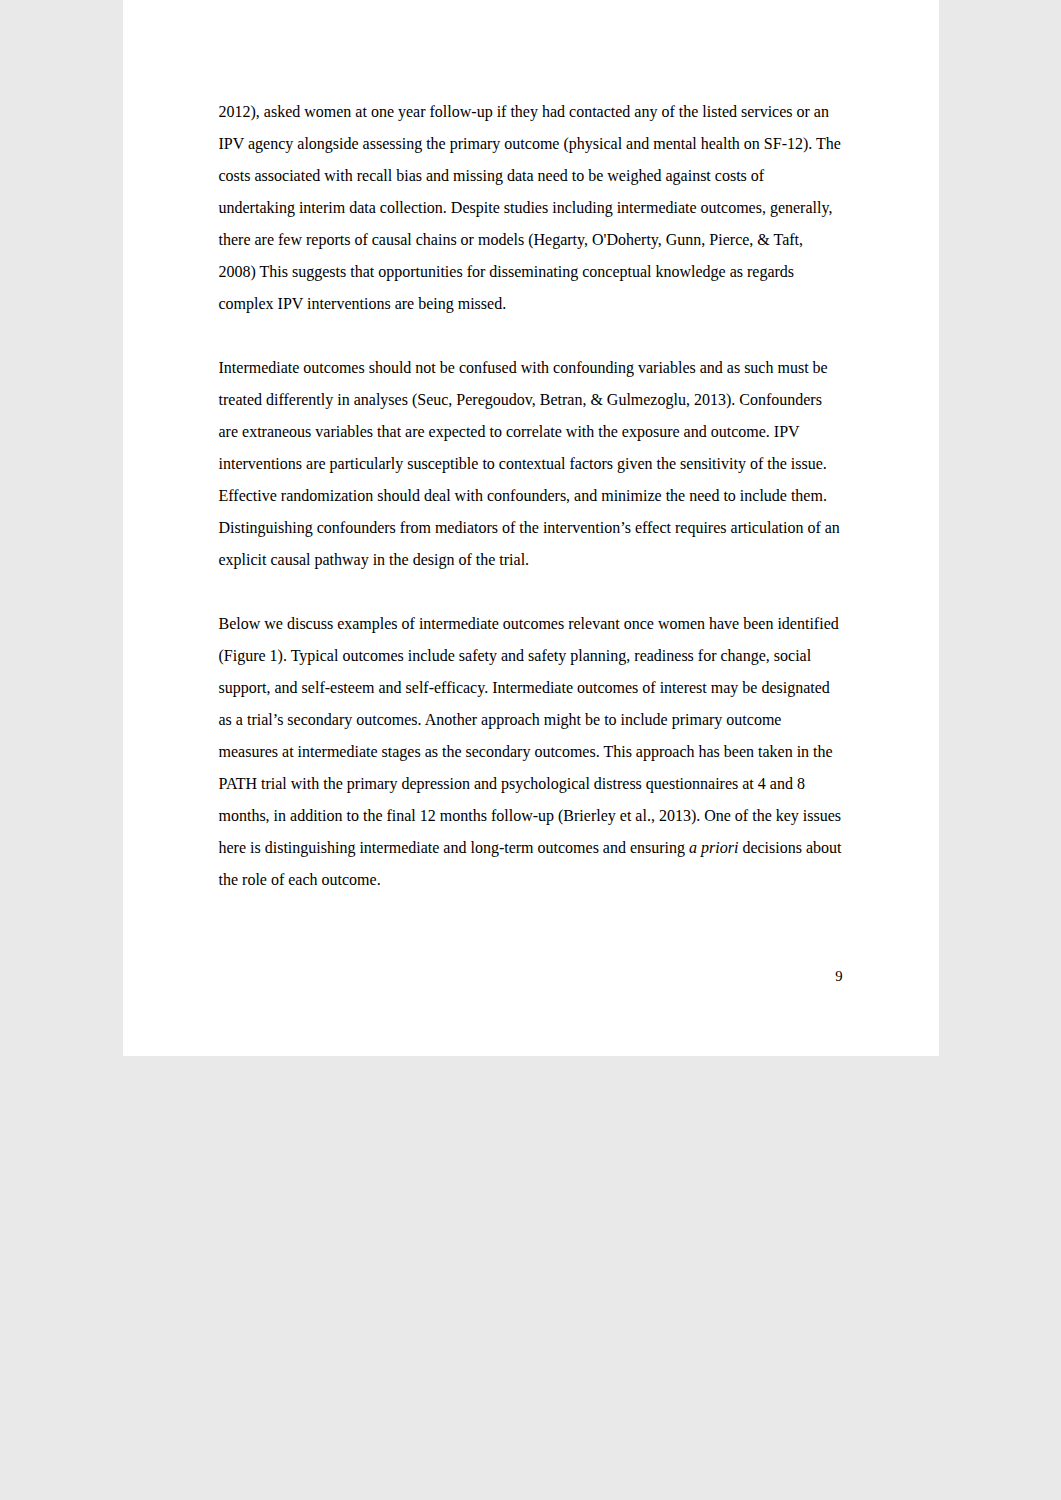2012), asked women at one year follow-up if they had contacted any of the listed services or an IPV agency alongside assessing the primary outcome (physical and mental health on SF-12). The costs associated with recall bias and missing data need to be weighed against costs of undertaking interim data collection. Despite studies including intermediate outcomes, generally, there are few reports of causal chains or models (Hegarty, O'Doherty, Gunn, Pierce, & Taft, 2008) This suggests that opportunities for disseminating conceptual knowledge as regards complex IPV interventions are being missed.
Intermediate outcomes should not be confused with confounding variables and as such must be treated differently in analyses (Seuc, Peregoudov, Betran, & Gulmezoglu, 2013). Confounders are extraneous variables that are expected to correlate with the exposure and outcome. IPV interventions are particularly susceptible to contextual factors given the sensitivity of the issue. Effective randomization should deal with confounders, and minimize the need to include them. Distinguishing confounders from mediators of the intervention’s effect requires articulation of an explicit causal pathway in the design of the trial.
Below we discuss examples of intermediate outcomes relevant once women have been identified (Figure 1). Typical outcomes include safety and safety planning, readiness for change, social support, and self-esteem and self-efficacy. Intermediate outcomes of interest may be designated as a trial’s secondary outcomes. Another approach might be to include primary outcome measures at intermediate stages as the secondary outcomes. This approach has been taken in the PATH trial with the primary depression and psychological distress questionnaires at 4 and 8 months, in addition to the final 12 months follow-up (Brierley et al., 2013). One of the key issues here is distinguishing intermediate and long-term outcomes and ensuring a priori decisions about the role of each outcome.
9